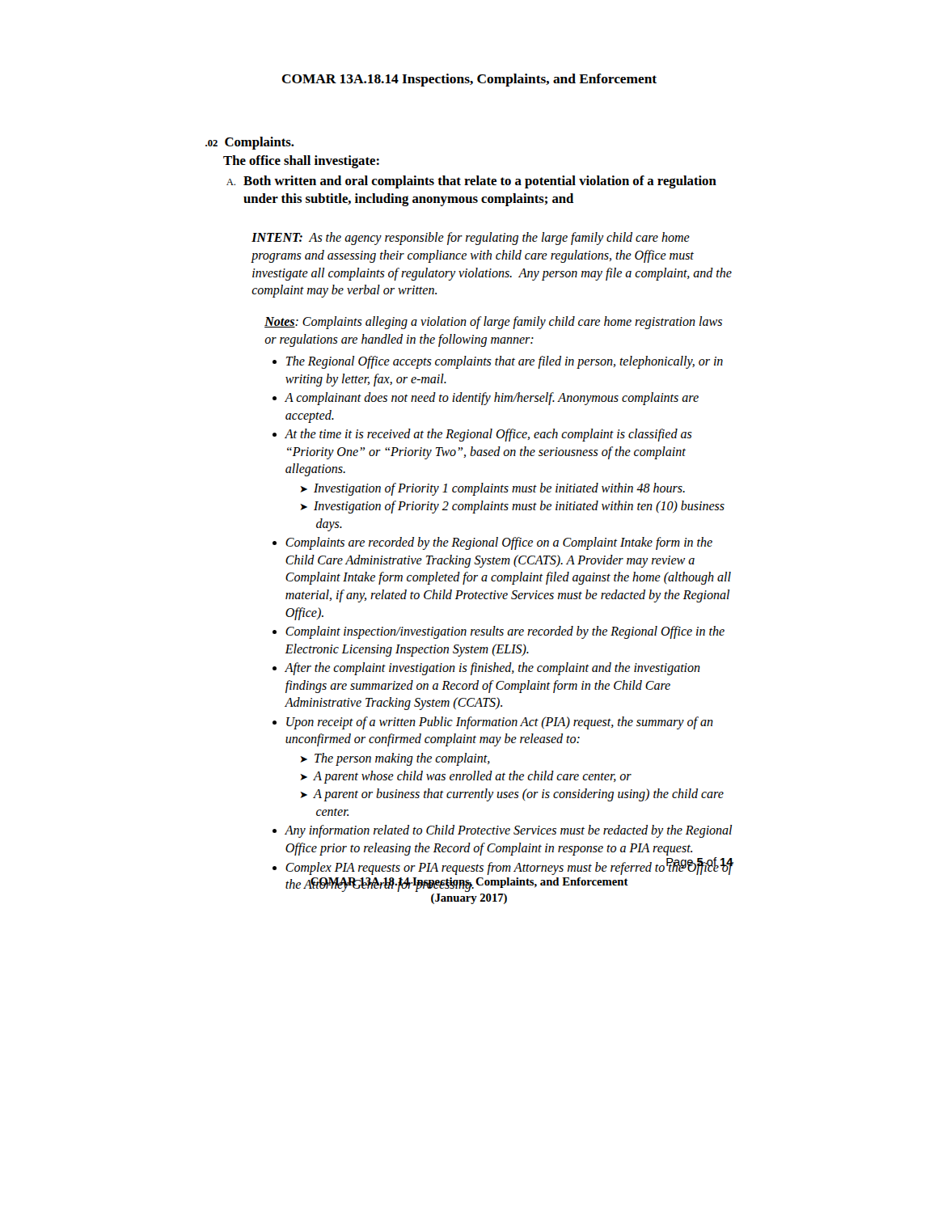COMAR 13A.18.14 Inspections, Complaints, and Enforcement
.02 Complaints.
The office shall investigate:
Both written and oral complaints that relate to a potential violation of a regulation under this subtitle, including anonymous complaints; and
INTENT: As the agency responsible for regulating the large family child care home programs and assessing their compliance with child care regulations, the Office must investigate all complaints of regulatory violations. Any person may file a complaint, and the complaint may be verbal or written.
Notes: Complaints alleging a violation of large family child care home registration laws or regulations are handled in the following manner:
The Regional Office accepts complaints that are filed in person, telephonically, or in writing by letter, fax, or e-mail.
A complainant does not need to identify him/herself. Anonymous complaints are accepted.
At the time it is received at the Regional Office, each complaint is classified as “Priority One” or “Priority Two”, based on the seriousness of the complaint allegations.
Investigation of Priority 1 complaints must be initiated within 48 hours.
Investigation of Priority 2 complaints must be initiated within ten (10) business days.
Complaints are recorded by the Regional Office on a Complaint Intake form in the Child Care Administrative Tracking System (CCATS). A Provider may review a Complaint Intake form completed for a complaint filed against the home (although all material, if any, related to Child Protective Services must be redacted by the Regional Office).
Complaint inspection/investigation results are recorded by the Regional Office in the Electronic Licensing Inspection System (ELIS).
After the complaint investigation is finished, the complaint and the investigation findings are summarized on a Record of Complaint form in the Child Care Administrative Tracking System (CCATS).
Upon receipt of a written Public Information Act (PIA) request, the summary of an unconfirmed or confirmed complaint may be released to:
The person making the complaint,
A parent whose child was enrolled at the child care center, or
A parent or business that currently uses (or is considering using) the child care center.
Any information related to Child Protective Services must be redacted by the Regional Office prior to releasing the Record of Complaint in response to a PIA request.
Complex PIA requests or PIA requests from Attorneys must be referred to the Office of the Attorney General for processing.
Page 5 of 14
COMAR 13A.18.14 Inspections, Complaints, and Enforcement
(January 2017)